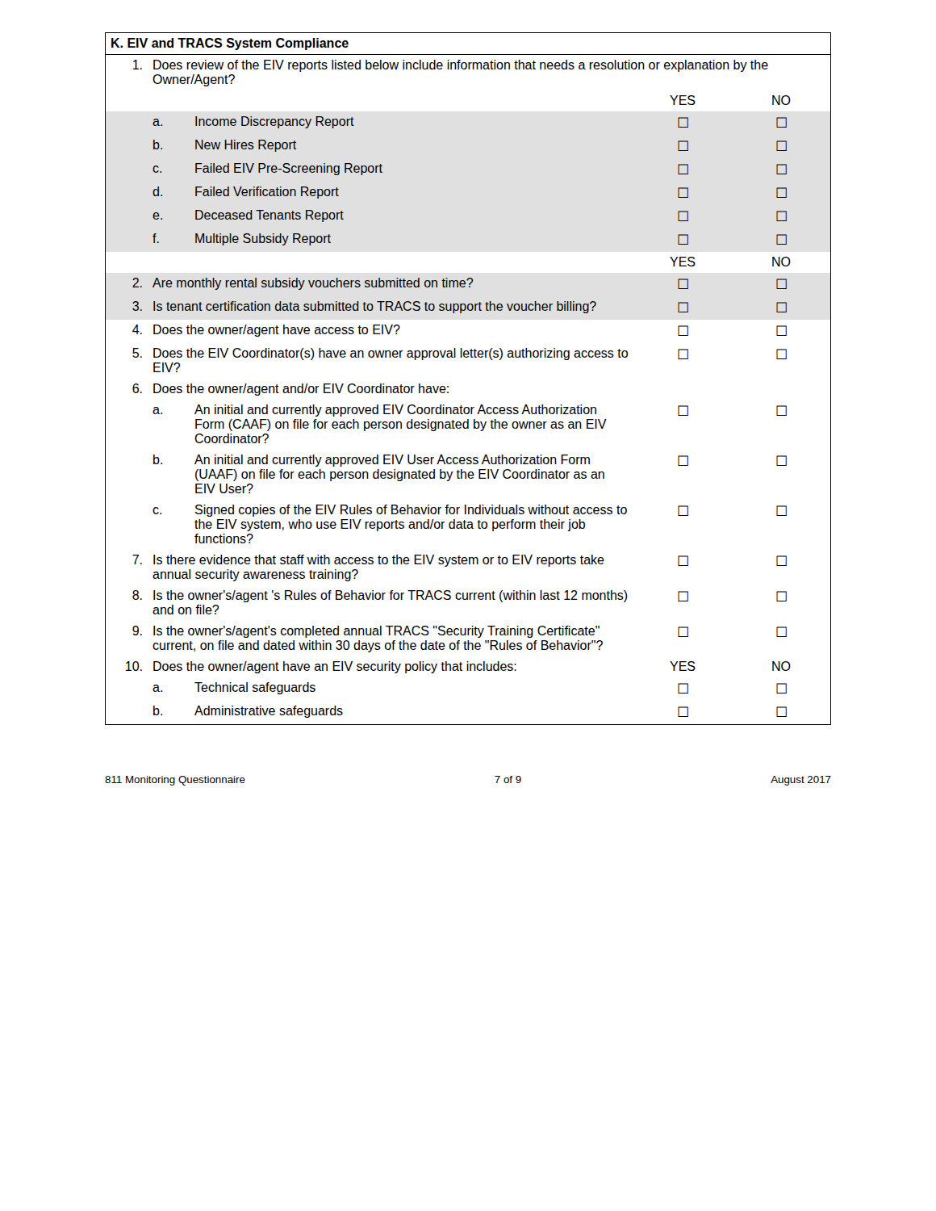| K. EIV and TRACS System Compliance |
| 1. | Does review of the EIV reports listed below include information that needs a resolution or explanation by the Owner/Agent? |
| | | | YES | NO |
| | a. | Income Discrepancy Report | ☐ | ☐ |
| | b. | New Hires Report | ☐ | ☐ |
| | c. | Failed EIV Pre-Screening Report | ☐ | ☐ |
| | d. | Failed Verification Report | ☐ | ☐ |
| | e. | Deceased Tenants Report | ☐ | ☐ |
| | f. | Multiple Subsidy Report | ☐ | ☐ |
| | | | YES | NO |
| 2. | Are monthly rental subsidy vouchers submitted on time? | ☐ | ☐ |
| 3. | Is tenant certification data submitted to TRACS to support the voucher billing? | ☐ | ☐ |
| 4. | Does the owner/agent have access to EIV? | ☐ | ☐ |
| 5. | Does the EIV Coordinator(s) have an owner approval letter(s) authorizing access to EIV? | ☐ | ☐ |
| 6. | Does the owner/agent and/or EIV Coordinator have: |
| | a. | An initial and currently approved EIV Coordinator Access Authorization Form (CAAF) on file for each person designated by the owner as an EIV Coordinator? | ☐ | ☐ |
| | b. | An initial and currently approved EIV User Access Authorization Form (UAAF) on file for each person designated by the EIV Coordinator as an EIV User? | ☐ | ☐ |
| | c. | Signed copies of the EIV Rules of Behavior for Individuals without access to the EIV system, who use EIV reports and/or data to perform their job functions? | ☐ | ☐ |
| 7. | Is there evidence that staff with access to the EIV system or to EIV reports take annual security awareness training? | ☐ | ☐ |
| 8. | Is the owner's/agent 's Rules of Behavior for TRACS current (within last 12 months) and on file? | ☐ | ☐ |
| 9. | Is the owner's/agent's completed annual TRACS "Security Training Certificate" current, on file and dated within 30 days of the date of the "Rules of Behavior"? | ☐ | ☐ |
| 10. | Does the owner/agent have an EIV security policy that includes: | YES | NO |
| | a. | Technical safeguards | ☐ | ☐ |
| | b. | Administrative safeguards | ☐ | ☐ |
811 Monitoring Questionnaire 7 of 9 August 2017